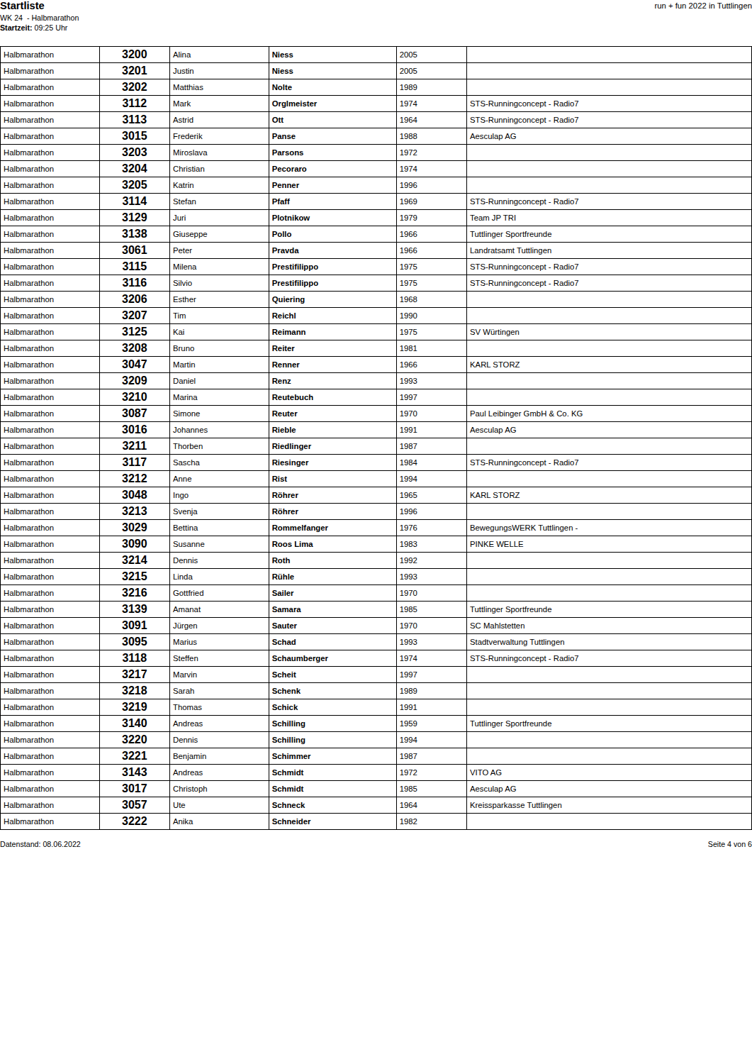Startliste
WK 24 - Halbmarathon
Startzeit: 09:25 Uhr
run + fun 2022 in Tuttlingen
| Halbmarathon | 3200 | Alina | Niess | 2005 | |
| Halbmarathon | 3201 | Justin | Niess | 2005 | |
| Halbmarathon | 3202 | Matthias | Nolte | 1989 | |
| Halbmarathon | 3112 | Mark | Orglmeister | 1974 | STS-Runningconcept - Radio7 |
| Halbmarathon | 3113 | Astrid | Ott | 1964 | STS-Runningconcept - Radio7 |
| Halbmarathon | 3015 | Frederik | Panse | 1988 | Aesculap AG |
| Halbmarathon | 3203 | Miroslava | Parsons | 1972 | |
| Halbmarathon | 3204 | Christian | Pecoraro | 1974 | |
| Halbmarathon | 3205 | Katrin | Penner | 1996 | |
| Halbmarathon | 3114 | Stefan | Pfaff | 1969 | STS-Runningconcept - Radio7 |
| Halbmarathon | 3129 | Juri | Plotnikow | 1979 | Team JP TRI |
| Halbmarathon | 3138 | Giuseppe | Pollo | 1966 | Tuttlinger Sportfreunde |
| Halbmarathon | 3061 | Peter | Pravda | 1966 | Landratsamt Tuttlingen |
| Halbmarathon | 3115 | Milena | Prestifilippo | 1975 | STS-Runningconcept - Radio7 |
| Halbmarathon | 3116 | Silvio | Prestifilippo | 1975 | STS-Runningconcept - Radio7 |
| Halbmarathon | 3206 | Esther | Quiering | 1968 | |
| Halbmarathon | 3207 | Tim | Reichl | 1990 | |
| Halbmarathon | 3125 | Kai | Reimann | 1975 | SV Würtingen |
| Halbmarathon | 3208 | Bruno | Reiter | 1981 | |
| Halbmarathon | 3047 | Martin | Renner | 1966 | KARL STORZ |
| Halbmarathon | 3209 | Daniel | Renz | 1993 | |
| Halbmarathon | 3210 | Marina | Reutebuch | 1997 | |
| Halbmarathon | 3087 | Simone | Reuter | 1970 | Paul Leibinger GmbH & Co. KG |
| Halbmarathon | 3016 | Johannes | Rieble | 1991 | Aesculap AG |
| Halbmarathon | 3211 | Thorben | Riedlinger | 1987 | |
| Halbmarathon | 3117 | Sascha | Riesinger | 1984 | STS-Runningconcept - Radio7 |
| Halbmarathon | 3212 | Anne | Rist | 1994 | |
| Halbmarathon | 3048 | Ingo | Röhrer | 1965 | KARL STORZ |
| Halbmarathon | 3213 | Svenja | Röhrer | 1996 | |
| Halbmarathon | 3029 | Bettina | Rommelfanger | 1976 | BewegungsWERK Tuttlingen - |
| Halbmarathon | 3090 | Susanne | Roos Lima | 1983 | PINKE WELLE |
| Halbmarathon | 3214 | Dennis | Roth | 1992 | |
| Halbmarathon | 3215 | Linda | Rühle | 1993 | |
| Halbmarathon | 3216 | Gottfried | Sailer | 1970 | |
| Halbmarathon | 3139 | Amanat | Samara | 1985 | Tuttlinger Sportfreunde |
| Halbmarathon | 3091 | Jürgen | Sauter | 1970 | SC Mahlstetten |
| Halbmarathon | 3095 | Marius | Schad | 1993 | Stadtverwaltung Tuttlingen |
| Halbmarathon | 3118 | Steffen | Schaumberger | 1974 | STS-Runningconcept - Radio7 |
| Halbmarathon | 3217 | Marvin | Scheit | 1997 | |
| Halbmarathon | 3218 | Sarah | Schenk | 1989 | |
| Halbmarathon | 3219 | Thomas | Schick | 1991 | |
| Halbmarathon | 3140 | Andreas | Schilling | 1959 | Tuttlinger Sportfreunde |
| Halbmarathon | 3220 | Dennis | Schilling | 1994 | |
| Halbmarathon | 3221 | Benjamin | Schimmer | 1987 | |
| Halbmarathon | 3143 | Andreas | Schmidt | 1972 | VITO AG |
| Halbmarathon | 3017 | Christoph | Schmidt | 1985 | Aesculap AG |
| Halbmarathon | 3057 | Ute | Schneck | 1964 | Kreissparkasse Tuttlingen |
| Halbmarathon | 3222 | Anika | Schneider | 1982 | |
Datenstand: 08.06.2022
Seite 4 von 6